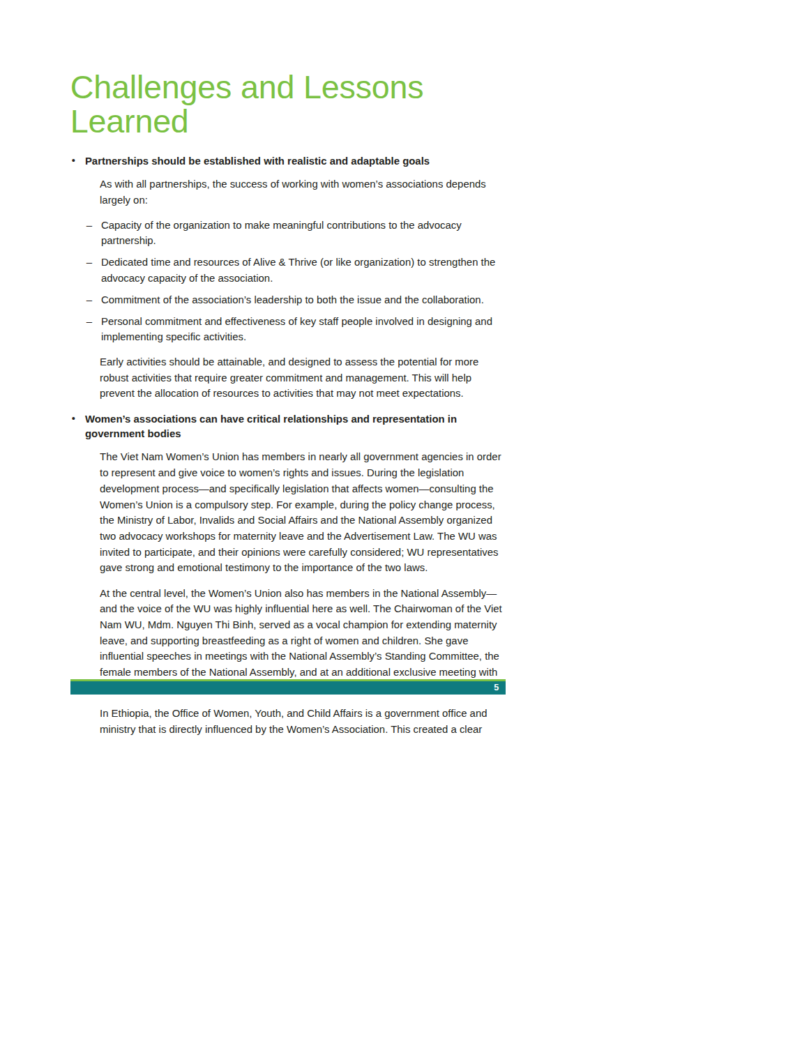Challenges and Lessons Learned
Partnerships should be established with realistic and adaptable goals
As with all partnerships, the success of working with women’s associations depends largely on:
Capacity of the organization to make meaningful contributions to the advocacy partnership.
Dedicated time and resources of Alive & Thrive (or like organization) to strengthen the advocacy capacity of the association.
Commitment of the association’s leadership to both the issue and the collaboration.
Personal commitment and effectiveness of key staff people involved in designing and implementing specific activities.
Early activities should be attainable, and designed to assess the potential for more robust activities that require greater commitment and management. This will help prevent the allocation of resources to activities that may not meet expectations.
Women’s associations can have critical relationships and representation in government bodies
The Viet Nam Women’s Union has members in nearly all government agencies in order to represent and give voice to women’s rights and issues. During the legislation development process—and specifically legislation that affects women—consulting the Women’s Union is a compulsory step. For example, during the policy change process, the Ministry of Labor, Invalids and Social Affairs and the National Assembly organized two advocacy workshops for maternity leave and the Advertisement Law. The WU was invited to participate, and their opinions were carefully considered; WU representatives gave strong and emotional testimony to the importance of the two laws.
At the central level, the Women’s Union also has members in the National Assembly—and the voice of the WU was highly influential here as well. The Chairwoman of the Viet Nam WU, Mdm. Nguyen Thi Binh, served as a vocal champion for extending maternity leave, and supporting breastfeeding as a right of women and children. She gave influential speeches in meetings with the National Assembly’s Standing Committee, the female members of the National Assembly, and at an additional exclusive meeting with the leaders of the National Assembly.
In Ethiopia, the Office of Women, Youth, and Child Affairs is a government office and ministry that is directly influenced by the Women’s Association. This created a clear advocacy link for association members to engage a government agency in discussions about the country’s National Nutrition Program. The Government of Ethiopia also considers the Women’s Association a key stakeholder in the economic, social, and political transformation of the country at all levels.
5